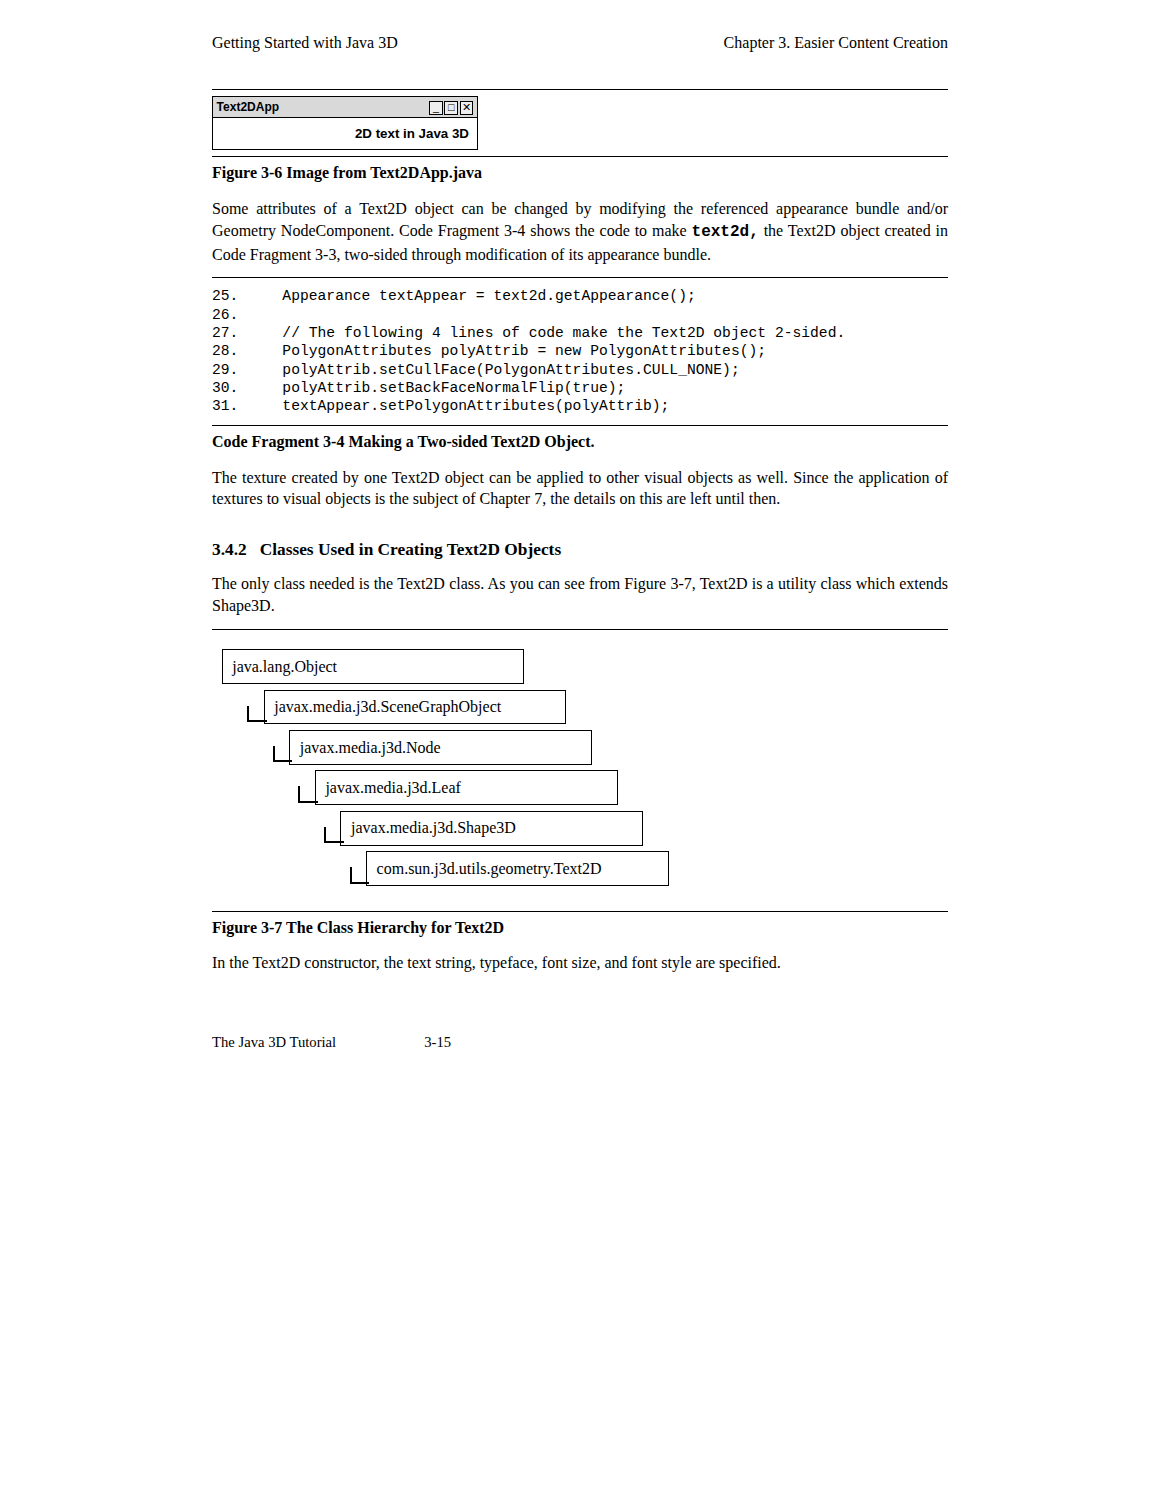Getting Started with Java 3D
Chapter 3. Easier Content Creation
Text2DApp _□✕
2D text in Java 3D
Figure 3-6 Image from Text2DApp.java
Some attributes of a Text2D object can be changed by modifying the referenced appearance bundle and/or Geometry NodeComponent. Code Fragment 3-4 shows the code to make text2d, the Text2D object created in Code Fragment 3-3, two-sided through modification of its appearance bundle.
25.     Appearance textAppear = text2d.getAppearance();
26.
27.     // The following 4 lines of code make the Text2D object 2-sided.
28.     PolygonAttributes polyAttrib = new PolygonAttributes();
29.     polyAttrib.setCullFace(PolygonAttributes.CULL_NONE);
30.     polyAttrib.setBackFaceNormalFlip(true);
31.     textAppear.setPolygonAttributes(polyAttrib);
Code Fragment 3-4 Making a Two-sided Text2D Object.
The texture created by one Text2D object can be applied to other visual objects as well. Since the application of textures to visual objects is the subject of Chapter 7, the details on this are left until then.
3.4.2 Classes Used in Creating Text2D Objects
The only class needed is the Text2D class. As you can see from Figure 3-7, Text2D is a utility class which extends Shape3D.
java.lang.Object
javax.media.j3d.SceneGraphObject
javax.media.j3d.Node
javax.media.j3d.Leaf
javax.media.j3d.Shape3D
com.sun.j3d.utils.geometry.Text2D
Figure 3-7 The Class Hierarchy for Text2D
In the Text2D constructor, the text string, typeface, font size, and font style are specified.
The Java 3D Tutorial 3-15